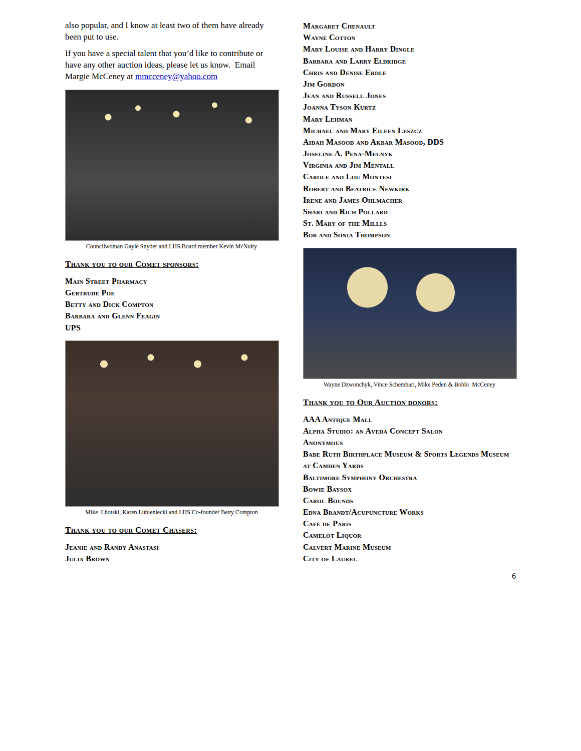also popular, and I know at least two of them have already been put to use.
If you have a special talent that you’d like to contribute or have any other auction ideas, please let us know. Email Margie McCeney at mmcceney@yahoo.com
Councilwoman Gayle Snyder and LHS Board member Kevin McNulty
Thank you to our Comet sponsors:
Main Street Pharmacy
Gertrude Poe
Betty and Dick Compton
Barbara and Glenn Feagin
UPS
Mike Lhotski, Karen Lubieniecki and LHS Co-founder Betty Compton
Thank you to our Comet Chasers:
Jeanie and Randy Anastasi
Julia Brown
Margaret Chenault
Wayne Cotton
Mary Louise and Harry Dingle
Barbara and Larry Eldridge
Chris and Denise Erdle
Jim Gordon
Jean and Russell Jones
Joanna Tyson Kurtz
Mary Lehman
Michael and Mary Eileen Leszcz
Aidah Masood and Akbar Masood, DDS
Joseline A. Pena-Melnyk
Virginia and Jim Mentall
Carole and Lou Montesi
Robert and Beatrice Newkirk
Irene and James Ohlmacher
Shari and Rich Pollard
St. Mary of the Millls
Bob and Sonia Thompson
Wayne Dzwonchyk, Vince Schembari, Mike Peden & Bobbi McCeney
Thank you to Our Auction donors:
AAA Antique Mall
Alpha Studio: an Aveda Concept Salon
Anonymous
Babe Ruth Birthplace Museum & Sports Legends Museum at Camden Yards
Baltimore Symphony Orchestra
Bowie Baysox
Carol Bounds
Edna Brandt/Acupuncture Works
Café de Paris
Camelot Liquor
Calvert Marine Museum
City of Laurel
6